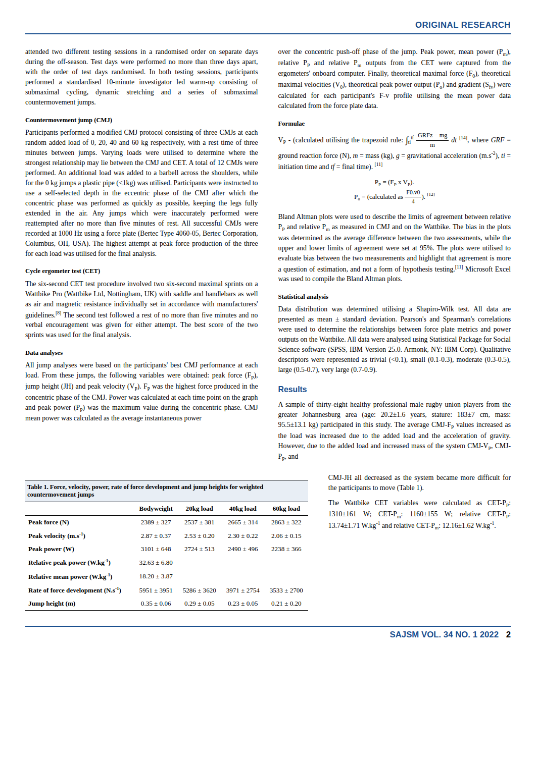ORIGINAL RESEARCH
attended two different testing sessions in a randomised order on separate days during the off-season. Test days were performed no more than three days apart, with the order of test days randomised. In both testing sessions, participants performed a standardised 10-minute investigator led warm-up consisting of submaximal cycling, dynamic stretching and a series of submaximal countermovement jumps.
Countermovement jump (CMJ)
Participants performed a modified CMJ protocol consisting of three CMJs at each random added load of 0, 20, 40 and 60 kg respectively, with a rest time of three minutes between jumps. Varying loads were utilised to determine where the strongest relationship may lie between the CMJ and CET. A total of 12 CMJs were performed. An additional load was added to a barbell across the shoulders, while for the 0 kg jumps a plastic pipe (<1kg) was utilised. Participants were instructed to use a self-selected depth in the eccentric phase of the CMJ after which the concentric phase was performed as quickly as possible, keeping the legs fully extended in the air. Any jumps which were inaccurately performed were reattempted after no more than five minutes of rest. All successful CMJs were recorded at 1000 Hz using a force plate (Bertec Type 4060-05, Bertec Corporation, Columbus, OH, USA). The highest attempt at peak force production of the three for each load was utilised for the final analysis.
Cycle ergometer test (CET)
The six-second CET test procedure involved two six-second maximal sprints on a Wattbike Pro (Wattbike Ltd, Nottingham, UK) with saddle and handlebars as well as air and magnetic resistance individually set in accordance with manufacturers' guidelines.[8] The second test followed a rest of no more than five minutes and no verbal encouragement was given for either attempt. The best score of the two sprints was used for the final analysis.
Data analyses
All jump analyses were based on the participants' best CMJ performance at each load. From these jumps, the following variables were obtained: peak force (FP), jump height (JH) and peak velocity (VP). FP was the highest force produced in the concentric phase of the CMJ. Power was calculated at each time point on the graph and peak power (PP) was the maximum value during the concentric phase. CMJ mean power was calculated as the average instantaneous power
over the concentric push-off phase of the jump. Peak power, mean power (Pm), relative PP and relative Pm outputs from the CET were captured from the ergometers' onboard computer. Finally, theoretical maximal force (F0), theoretical maximal velocities (V0), theoretical peak power output (Po) and gradient (Sfv) were calculated for each participant's F-v profile utilising the mean power data calculated from the force plate data.
Formulae
VP - (calculated utilising the trapezoid rule: ∫titf GRFz − mg m dt [14], where GRF = ground reaction force (N), m = mass (kg), g = gravitational acceleration (m.s-2), ti = initiation time and tf = final time). [11]
PP = (FP x VP).
Po = (calculated as F0.v04). [12]
Bland Altman plots were used to describe the limits of agreement between relative PP and relative Pm as measured in CMJ and on the Wattbike. The bias in the plots was determined as the average difference between the two assessments, while the upper and lower limits of agreement were set at 95%. The plots were utilised to evaluate bias between the two measurements and highlight that agreement is more a question of estimation, and not a form of hypothesis testing.[11] Microsoft Excel was used to compile the Bland Altman plots.
Statistical analysis
Data distribution was determined utilising a Shapiro-Wilk test. All data are presented as mean ± standard deviation. Pearson's and Spearman's correlations were used to determine the relationships between force plate metrics and power outputs on the Wattbike. All data were analysed using Statistical Package for Social Science software (SPSS, IBM Version 25.0. Armonk, NY: IBM Corp). Qualitative descriptors were represented as trivial (<0.1), small (0.1-0.3), moderate (0.3-0.5), large (0.5-0.7), very large (0.7-0.9).
Results
A sample of thirty-eight healthy professional male rugby union players from the greater Johannesburg area (age: 20.2±1.6 years, stature: 183±7 cm, mass: 95.5±13.1 kg) participated in this study. The average CMJ-FP values increased as the load was increased due to the added load and the acceleration of gravity. However, due to the added load and increased mass of the system CMJ-VP, CMJ-PP, and
Table 1. Force, velocity, power, rate of force development and jump heights for weighted countermovement jumps
| | Bodyweight | 20kg load | 40kg load | 60kg load |
| --- | --- | --- | --- | --- |
| Peak force (N) | 2389 ± 327 | 2537 ± 381 | 2665 ± 314 | 2863 ± 322 |
| Peak velocity (m.s -1 ) | 2.87 ± 0.37 | 2.53 ± 0.20 | 2.30 ± 0.22 | 2.06 ± 0.15 |
| Peak power (W) | 3101 ± 648 | 2724 ± 513 | 2490 ± 496 | 2238 ± 366 |
| Relative peak power (W.kg -1 ) | 32.63 ± 6.80 | | | |
| Relative mean power (W.kg -1 ) | 18.20 ± 3.87 | | | |
| Rate of force development (N.s -1 ) | 5951 ± 3951 | 5286 ± 3620 | 3971 ± 2754 | 3533 ± 2700 |
| Jump height (m) | 0.35 ± 0.06 | 0.29 ± 0.05 | 0.23 ± 0.05 | 0.21 ± 0.20 |
CMJ-JH all decreased as the system became more difficult for the participants to move (Table 1).
The Wattbike CET variables were calculated as CET-PP: 1310±161 W; CET-Pm: 1160±155 W; relative CET-PP: 13.74±1.71 W.kg-1 and relative CET-Pm: 12.16±1.62 W.kg-1.
SAJSM VOL. 34 NO. 1 2022 2